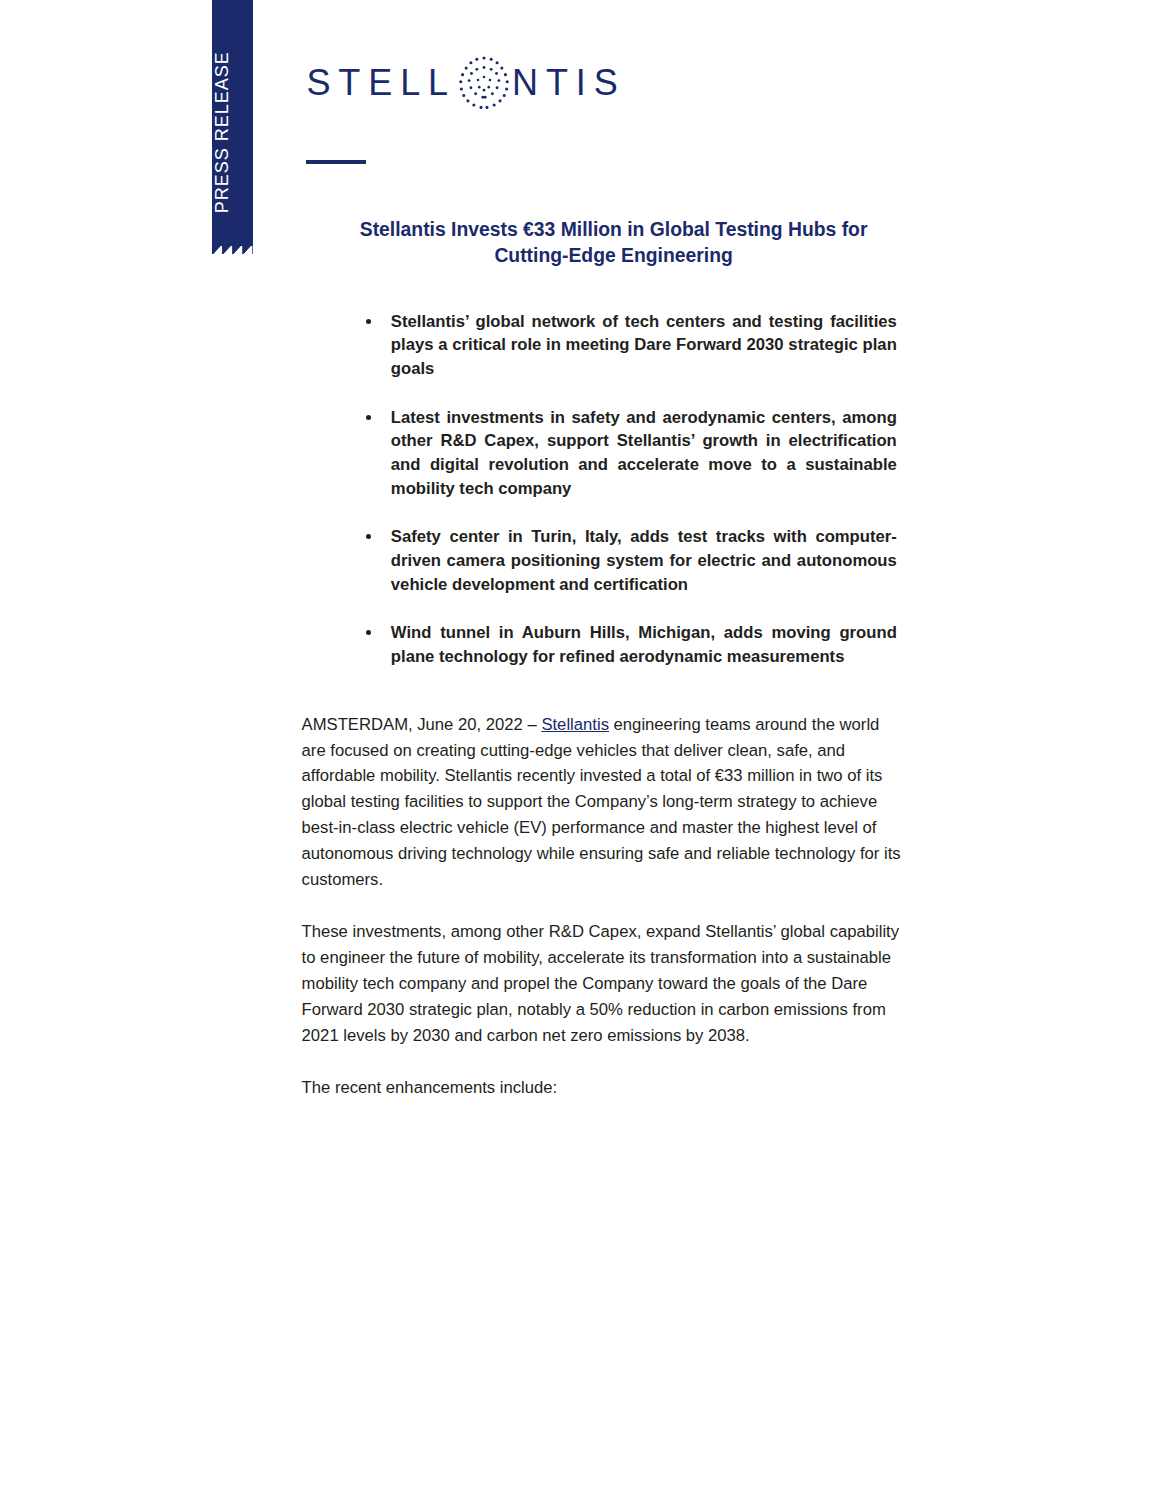PRESS RELEASE
STELL NTIS
Stellantis Invests €33 Million in Global Testing Hubs for Cutting-Edge Engineering
Stellantis’ global network of tech centers and testing facilities plays a critical role in meeting Dare Forward 2030 strategic plan goals
Latest investments in safety and aerodynamic centers, among other R&D Capex, support Stellantis’ growth in electrification and digital revolution and accelerate move to a sustainable mobility tech company
Safety center in Turin, Italy, adds test tracks with computer-driven camera positioning system for electric and autonomous vehicle development and certification
Wind tunnel in Auburn Hills, Michigan, adds moving ground plane technology for refined aerodynamic measurements
AMSTERDAM, June 20, 2022 – Stellantis engineering teams around the world are focused on creating cutting-edge vehicles that deliver clean, safe, and affordable mobility. Stellantis recently invested a total of €33 million in two of its global testing facilities to support the Company’s long-term strategy to achieve best-in-class electric vehicle (EV) performance and master the highest level of autonomous driving technology while ensuring safe and reliable technology for its customers.
These investments, among other R&D Capex, expand Stellantis’ global capability to engineer the future of mobility, accelerate its transformation into a sustainable mobility tech company and propel the Company toward the goals of the Dare Forward 2030 strategic plan, notably a 50% reduction in carbon emissions from 2021 levels by 2030 and carbon net zero emissions by 2038.
The recent enhancements include: